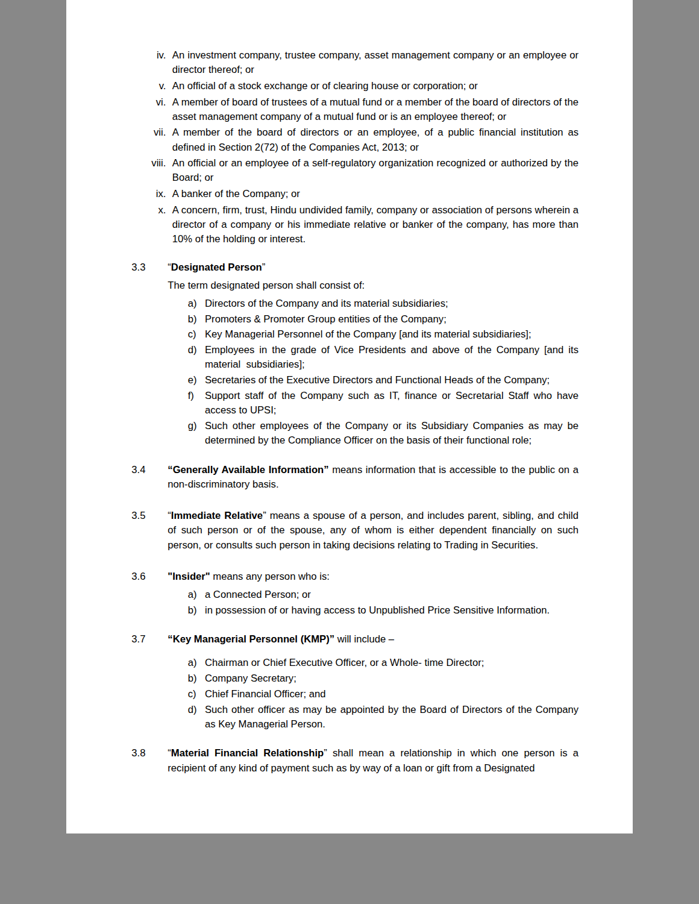An investment company, trustee company, asset management company or an employee or director thereof; or
An official of a stock exchange or of clearing house or corporation; or
A member of board of trustees of a mutual fund or a member of the board of directors of the asset management company of a mutual fund or is an employee thereof; or
A member of the board of directors or an employee, of a public financial institution as defined in Section 2(72) of the Companies Act, 2013; or
An official or an employee of a self-regulatory organization recognized or authorized by the Board; or
A banker of the Company; or
A concern, firm, trust, Hindu undivided family, company or association of persons wherein a director of a company or his immediate relative or banker of the company, has more than 10% of the holding or interest.
3.3
“Designated Person”
The term designated person shall consist of:
Directors of the Company and its material subsidiaries;
Promoters & Promoter Group entities of the Company;
Key Managerial Personnel of the Company [and its material subsidiaries];
Employees in the grade of Vice Presidents and above of the Company [and its material subsidiaries];
Secretaries of the Executive Directors and Functional Heads of the Company;
Support staff of the Company such as IT, finance or Secretarial Staff who have access to UPSI;
Such other employees of the Company or its Subsidiary Companies as may be determined by the Compliance Officer on the basis of their functional role;
3.4
“Generally Available Information” means information that is accessible to the public on a non-discriminatory basis.
3.5
“Immediate Relative” means a spouse of a person, and includes parent, sibling, and child of such person or of the spouse, any of whom is either dependent financially on such person, or consults such person in taking decisions relating to Trading in Securities.
3.6
"Insider" means any person who is:
a Connected Person; or
in possession of or having access to Unpublished Price Sensitive Information.
3.7
“Key Managerial Personnel (KMP)” will include –
Chairman or Chief Executive Officer, or a Whole- time Director;
Company Secretary;
Chief Financial Officer; and
Such other officer as may be appointed by the Board of Directors of the Company as Key Managerial Person.
3.8
“Material Financial Relationship” shall mean a relationship in which one person is a recipient of any kind of payment such as by way of a loan or gift from a Designated